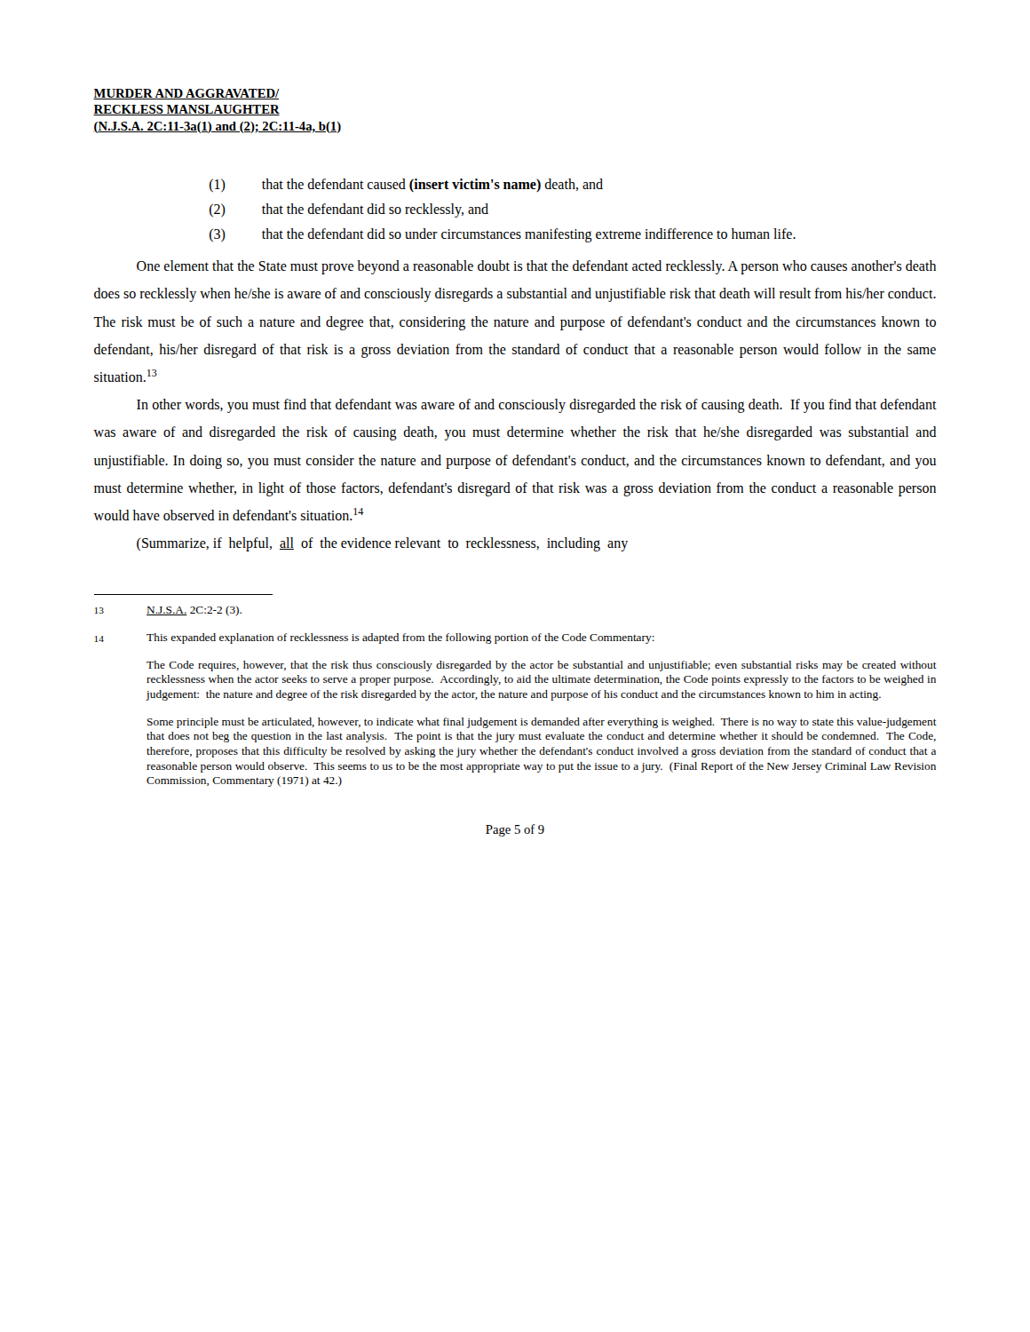MURDER AND AGGRAVATED/
RECKLESS MANSLAUGHTER
(N.J.S.A. 2C:11-3a(1) and (2); 2C:11-4a, b(1)
| (1) | that the defendant caused (insert victim's name) death, and |
| (2) | that the defendant did so recklessly, and |
| (3) | that the defendant did so under circumstances manifesting extreme indifference to human life. |
One element that the State must prove beyond a reasonable doubt is that the defendant acted recklessly. A person who causes another's death does so recklessly when he/she is aware of and consciously disregards a substantial and unjustifiable risk that death will result from his/her conduct. The risk must be of such a nature and degree that, considering the nature and purpose of defendant's conduct and the circumstances known to defendant, his/her disregard of that risk is a gross deviation from the standard of conduct that a reasonable person would follow in the same situation.13
In other words, you must find that defendant was aware of and consciously disregarded the risk of causing death. If you find that defendant was aware of and disregarded the risk of causing death, you must determine whether the risk that he/she disregarded was substantial and unjustifiable. In doing so, you must consider the nature and purpose of defendant's conduct, and the circumstances known to defendant, and you must determine whether, in light of those factors, defendant's disregard of that risk was a gross deviation from the conduct a reasonable person would have observed in defendant's situation.14
(Summarize, if helpful, all of the evidence relevant to recklessness, including any
13
N.J.S.A. 2C:2-2 (3).
14
This expanded explanation of recklessness is adapted from the following portion of the Code Commentary:
The Code requires, however, that the risk thus consciously disregarded by the actor be substantial and unjustifiable; even substantial risks may be created without recklessness when the actor seeks to serve a proper purpose. Accordingly, to aid the ultimate determination, the Code points expressly to the factors to be weighed in judgement: the nature and degree of the risk disregarded by the actor, the nature and purpose of his conduct and the circumstances known to him in acting.
Some principle must be articulated, however, to indicate what final judgement is demanded after everything is weighed. There is no way to state this value-judgement that does not beg the question in the last analysis. The point is that the jury must evaluate the conduct and determine whether it should be condemned. The Code, therefore, proposes that this difficulty be resolved by asking the jury whether the defendant's conduct involved a gross deviation from the standard of conduct that a reasonable person would observe. This seems to us to be the most appropriate way to put the issue to a jury. (Final Report of the New Jersey Criminal Law Revision Commission, Commentary (1971) at 42.)
Page 5 of 9